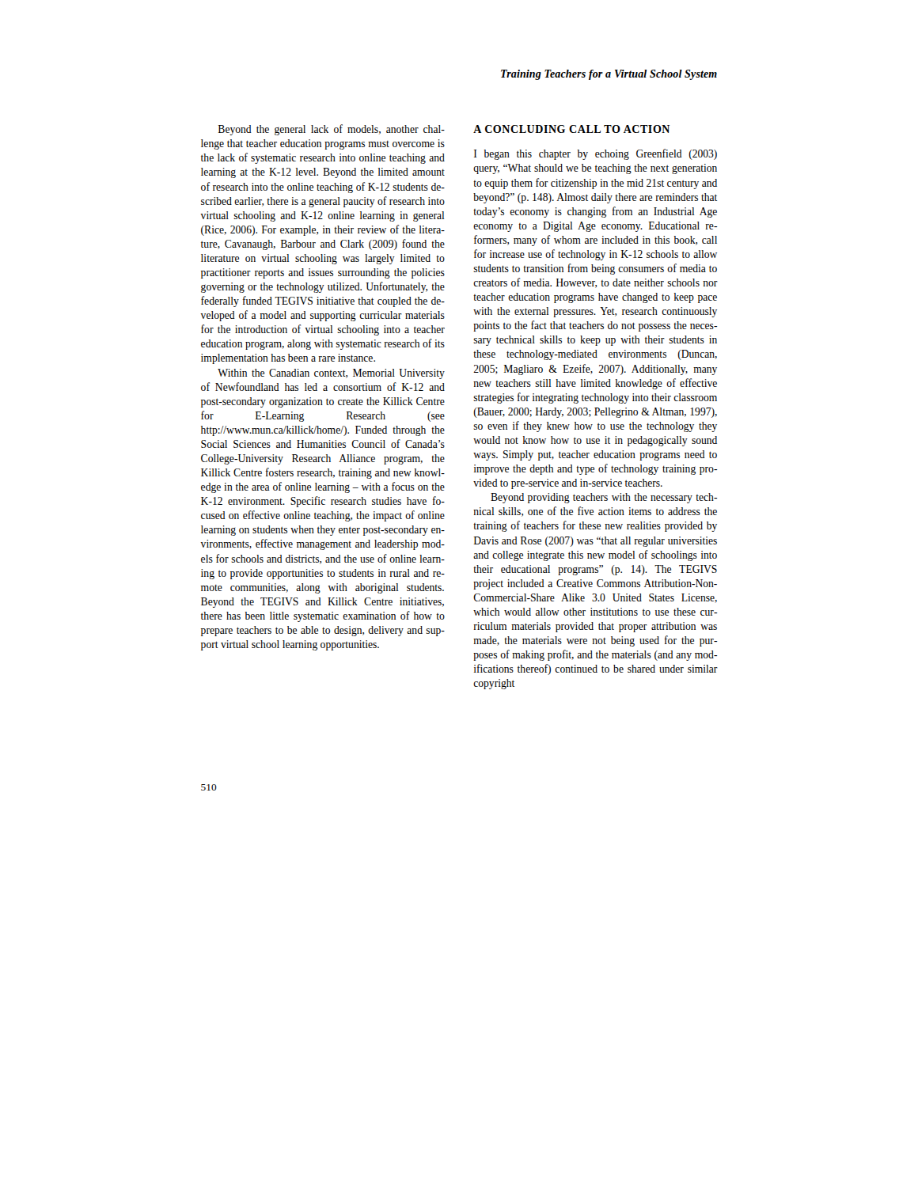Training Teachers for a Virtual School System
Beyond the general lack of models, another challenge that teacher education programs must overcome is the lack of systematic research into online teaching and learning at the K-12 level. Beyond the limited amount of research into the online teaching of K-12 students described earlier, there is a general paucity of research into virtual schooling and K-12 online learning in general (Rice, 2006). For example, in their review of the literature, Cavanaugh, Barbour and Clark (2009) found the literature on virtual schooling was largely limited to practitioner reports and issues surrounding the policies governing or the technology utilized. Unfortunately, the federally funded TEGIVS initiative that coupled the developed of a model and supporting curricular materials for the introduction of virtual schooling into a teacher education program, along with systematic research of its implementation has been a rare instance.
Within the Canadian context, Memorial University of Newfoundland has led a consortium of K-12 and post-secondary organization to create the Killick Centre for E-Learning Research (see http://www.mun.ca/killick/home/). Funded through the Social Sciences and Humanities Council of Canada’s College-University Research Alliance program, the Killick Centre fosters research, training and new knowledge in the area of online learning – with a focus on the K-12 environment. Specific research studies have focused on effective online teaching, the impact of online learning on students when they enter post-secondary environments, effective management and leadership models for schools and districts, and the use of online learning to provide opportunities to students in rural and remote communities, along with aboriginal students. Beyond the TEGIVS and Killick Centre initiatives, there has been little systematic examination of how to prepare teachers to be able to design, delivery and support virtual school learning opportunities.
A CONCLUDING CALL TO ACTION
I began this chapter by echoing Greenfield (2003) query, “What should we be teaching the next generation to equip them for citizenship in the mid 21st century and beyond?” (p. 148). Almost daily there are reminders that today’s economy is changing from an Industrial Age economy to a Digital Age economy. Educational reformers, many of whom are included in this book, call for increase use of technology in K-12 schools to allow students to transition from being consumers of media to creators of media. However, to date neither schools nor teacher education programs have changed to keep pace with the external pressures. Yet, research continuously points to the fact that teachers do not possess the necessary technical skills to keep up with their students in these technology-mediated environments (Duncan, 2005; Magliaro & Ezeife, 2007). Additionally, many new teachers still have limited knowledge of effective strategies for integrating technology into their classroom (Bauer, 2000; Hardy, 2003; Pellegrino & Altman, 1997), so even if they knew how to use the technology they would not know how to use it in pedagogically sound ways. Simply put, teacher education programs need to improve the depth and type of technology training provided to pre-service and in-service teachers.
Beyond providing teachers with the necessary technical skills, one of the five action items to address the training of teachers for these new realities provided by Davis and Rose (2007) was “that all regular universities and college integrate this new model of schoolings into their educational programs” (p. 14). The TEGIVS project included a Creative Commons Attribution-Non-Commercial-Share Alike 3.0 United States License, which would allow other institutions to use these curriculum materials provided that proper attribution was made, the materials were not being used for the purposes of making profit, and the materials (and any modifications thereof) continued to be shared under similar copyright
510